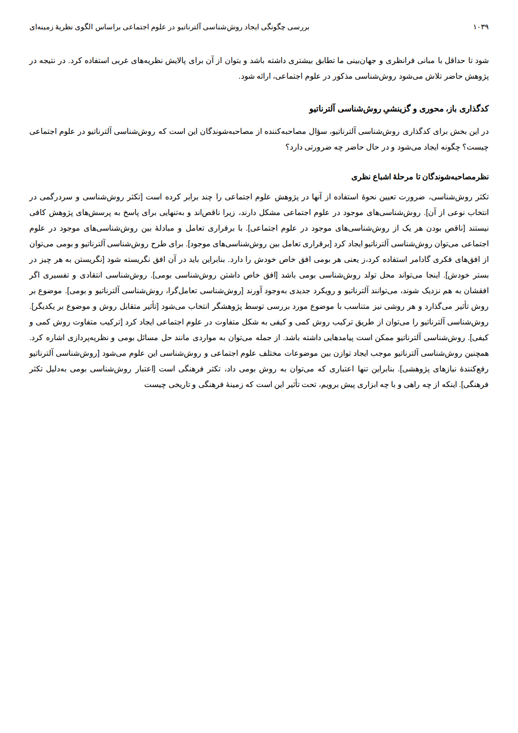۱۰۳۹ بررسی چگونگی ایجاد روش‌شناسی آلترناتیو در علوم اجتماعی براساس الگوی نظریۀ زمینه‌ای
شود تا حداقل با مبانی فرانظری و جهان‌بینی ما تطابق بیشتری داشته باشد و بتوان از آن برای پالایش نظریه‌های غربی استفاده کرد. در نتیجه در پژوهش حاضر تلاش می‌شود روش‌شناسی مذکور در علوم اجتماعی، ارائه شود.
کدگذاری باز، محوری و گزینشیِ روش‌شناسی آلترناتیو
در این بخش برای کدگذاری روش‌شناسی آلترناتیو، سؤال مصاحبه‌کننده از مصاحبه‌شوندگان این است که روش‌شناسی آلترناتیو در علوم اجتماعی چیست؟ چگونه ایجاد می‌شود و در حال حاضر چه ضرورتی دارد؟
نظرمصاحبه‌شوندگان تا مرحلۀ اشباع نظری
تکثر روش‌شناسی، ضرورت تعیین نحوۀ استفاده از آنها در پژوهش علوم اجتماعی را چند برابر کرده است [تکثر روش‌شناسی و سردرگمی در انتخاب نوعی از آن]. روش‌شناسی‌های موجود در علوم اجتماعی مشکل دارند، زیرا ناقص‌اند و به‌تنهایی برای پاسخ به پرسش‌های پژوهش کافی نیستند [ناقص بودن هر یک از روش‌شناسی‌های موجود در علوم اجتماعی]. با برقراری تعامل و مبادلۀ بین روش‌شناسی‌های موجود در علوم اجتماعی می‌توان روش‌شناسی آلترناتیو ایجاد کرد [برقراری تعامل بین روش‌شناسی‌های موجود]. برای طرح روش‌شناسی آلترناتیو و بومی می‌توان از افق‌های فکری گادامر استفاده کرد،ز یعنی هر بومی افق خاص خودش را دارد. بنابراین باید در آن افق نگریسته شود [نگریستن به هر چیز در بستر خودش]. اینجا می‌تواند محل تولد روش‌شناسی بومی باشد [افق خاص داشتن روش‌شناسی بومی]. روش‌شناسی انتقادی و تفسیری اگر افقشان به هم نزدیک شوند، می‌توانند آلترناتیو و رویکرد جدیدی به‌وجود آورند [روش‌شناسی تعامل‌گرا، روش‌شناسی آلترناتیو و بومی]. موضوع بر روش تأثیر می‌گذارد و هر روشی نیز متناسب با موضوع مورد بررسی توسط پژوهشگر انتخاب می‌شود [تأثیر متقابل روش و موضوع بر یکدیگر]. روش‌شناسی آلترناتیو را می‌توان از طریق ترکیب روش کمی و کیفی به شکل متفاوت در علوم اجتماعی ایجاد کرد [ترکیب متفاوت روش کمی و کیفی]. روش‌شناسی آلترناتیو ممکن است پیامدهایی داشته باشد. از جمله می‌توان به مواردی مانند حل مسائل بومی و نظریه‌پردازی اشاره کرد. همچنین روش‌شناسی آلترناتیو موجب ایجاد توازن بین موضوعات مختلف علوم اجتماعی و روش‌شناسی این علوم می‌شود [روش‌شناسی آلترناتیو رفع‌کنندۀ نیازهای پژوهشی]. بنابراین تنها اعتباری که می‌توان به روش بومی داد، تکثر فرهنگی است [اعتبار روش‌شناسی بومی به‌دلیل تکثر فرهنگی]. اینکه از چه راهی و با چه ابزاری پیش برویم، تحت تأثیر این است که زمینۀ فرهنگی و تاریخی چیست